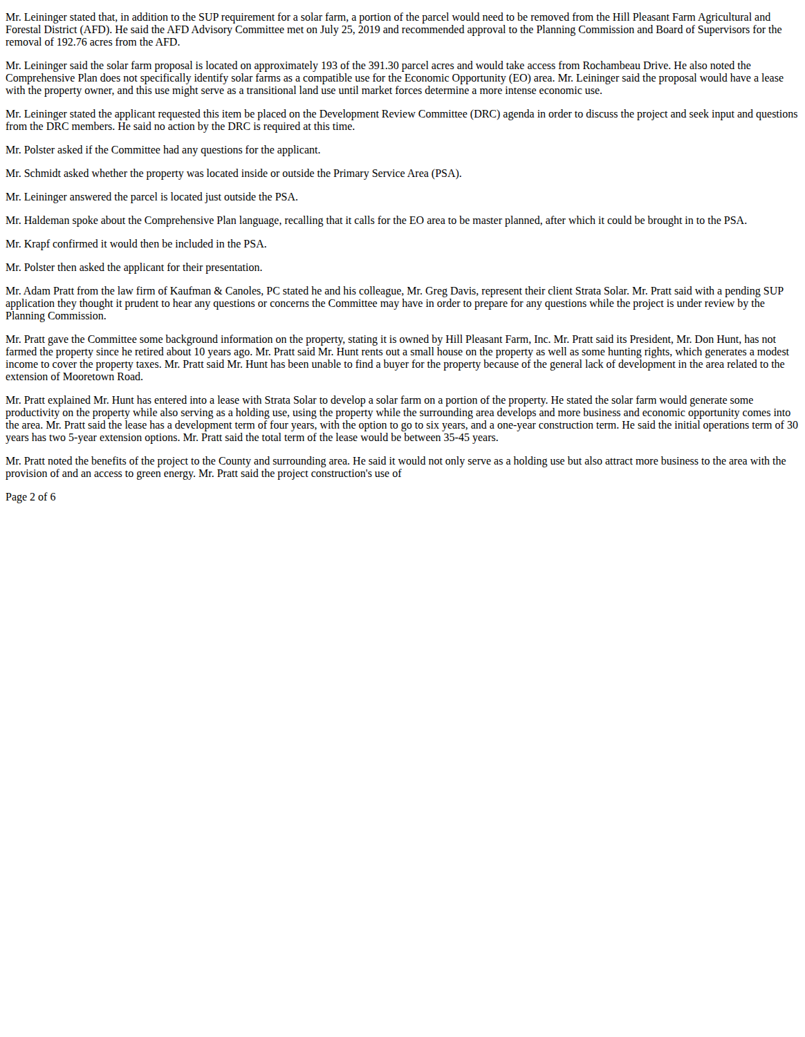Mr. Leininger stated that, in addition to the SUP requirement for a solar farm, a portion of the parcel would need to be removed from the Hill Pleasant Farm Agricultural and Forestal District (AFD). He said the AFD Advisory Committee met on July 25, 2019 and recommended approval to the Planning Commission and Board of Supervisors for the removal of 192.76 acres from the AFD.
Mr. Leininger said the solar farm proposal is located on approximately 193 of the 391.30 parcel acres and would take access from Rochambeau Drive. He also noted the Comprehensive Plan does not specifically identify solar farms as a compatible use for the Economic Opportunity (EO) area. Mr. Leininger said the proposal would have a lease with the property owner, and this use might serve as a transitional land use until market forces determine a more intense economic use.
Mr. Leininger stated the applicant requested this item be placed on the Development Review Committee (DRC) agenda in order to discuss the project and seek input and questions from the DRC members. He said no action by the DRC is required at this time.
Mr. Polster asked if the Committee had any questions for the applicant.
Mr. Schmidt asked whether the property was located inside or outside the Primary Service Area (PSA).
Mr. Leininger answered the parcel is located just outside the PSA.
Mr. Haldeman spoke about the Comprehensive Plan language, recalling that it calls for the EO area to be master planned, after which it could be brought in to the PSA.
Mr. Krapf confirmed it would then be included in the PSA.
Mr. Polster then asked the applicant for their presentation.
Mr. Adam Pratt from the law firm of Kaufman & Canoles, PC stated he and his colleague, Mr. Greg Davis, represent their client Strata Solar. Mr. Pratt said with a pending SUP application they thought it prudent to hear any questions or concerns the Committee may have in order to prepare for any questions while the project is under review by the Planning Commission.
Mr. Pratt gave the Committee some background information on the property, stating it is owned by Hill Pleasant Farm, Inc. Mr. Pratt said its President, Mr. Don Hunt, has not farmed the property since he retired about 10 years ago. Mr. Pratt said Mr. Hunt rents out a small house on the property as well as some hunting rights, which generates a modest income to cover the property taxes. Mr. Pratt said Mr. Hunt has been unable to find a buyer for the property because of the general lack of development in the area related to the extension of Mooretown Road.
Mr. Pratt explained Mr. Hunt has entered into a lease with Strata Solar to develop a solar farm on a portion of the property. He stated the solar farm would generate some productivity on the property while also serving as a holding use, using the property while the surrounding area develops and more business and economic opportunity comes into the area. Mr. Pratt said the lease has a development term of four years, with the option to go to six years, and a one-year construction term. He said the initial operations term of 30 years has two 5-year extension options. Mr. Pratt said the total term of the lease would be between 35-45 years.
Mr. Pratt noted the benefits of the project to the County and surrounding area. He said it would not only serve as a holding use but also attract more business to the area with the provision of and an access to green energy. Mr. Pratt said the project construction's use of
Page 2 of 6